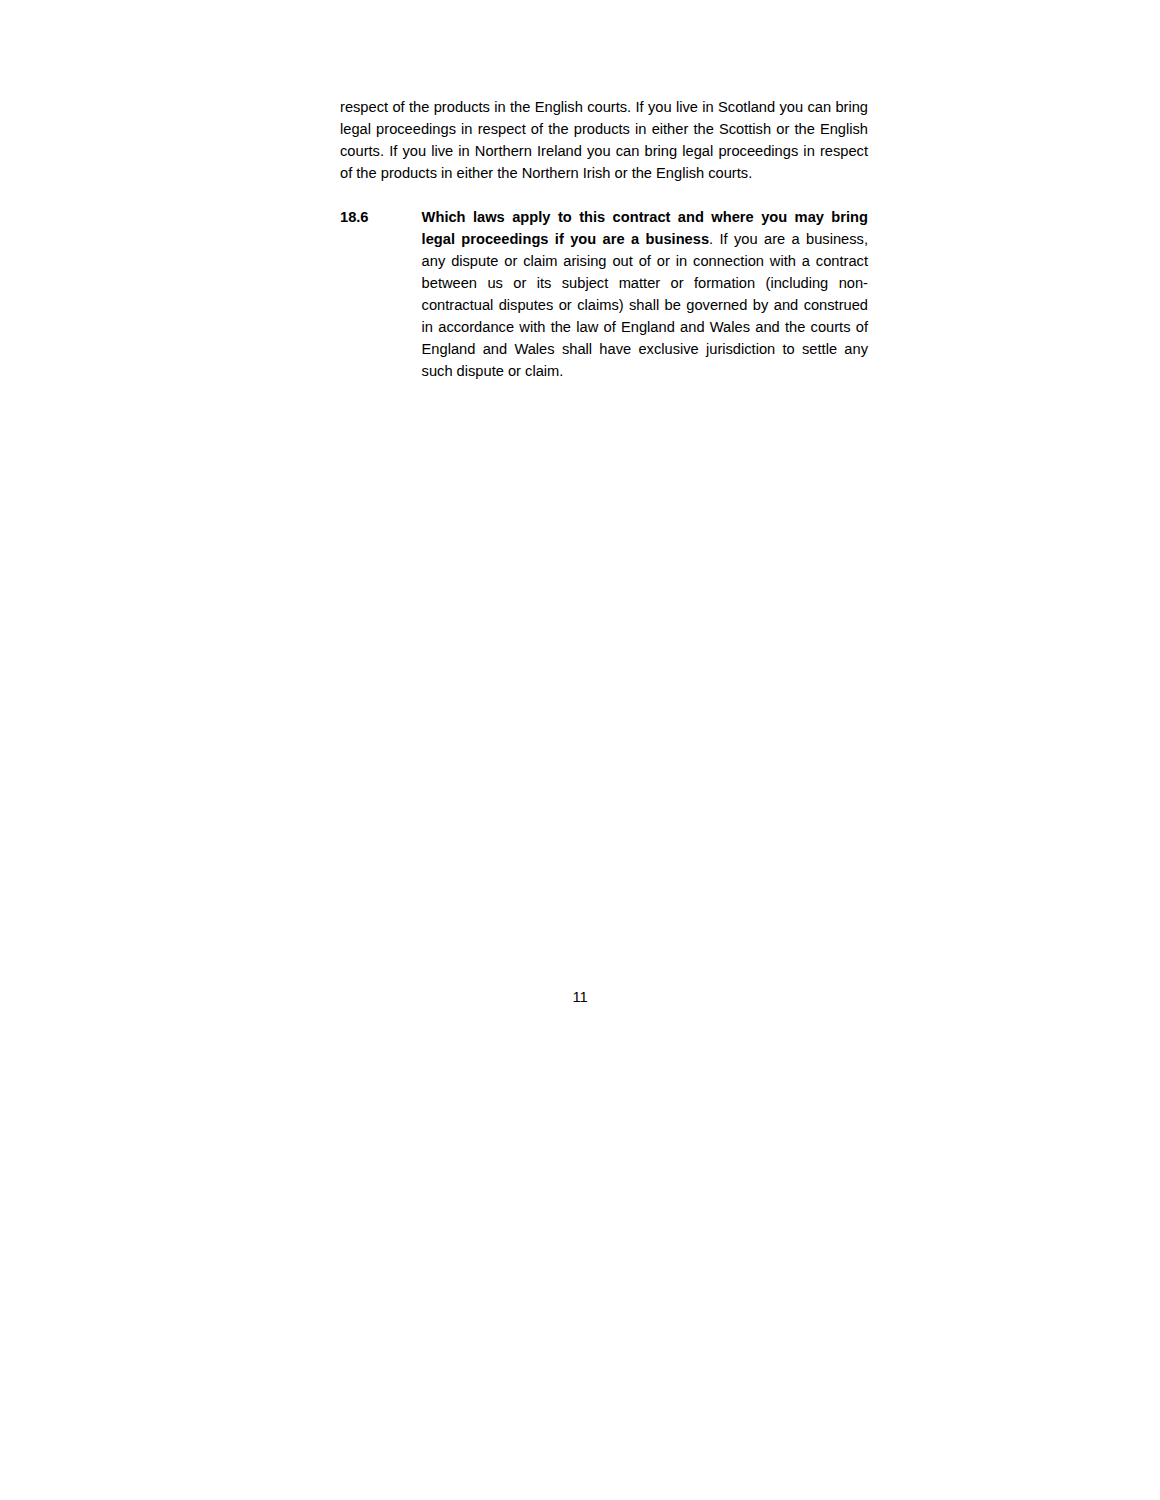respect of the products in the English courts. If you live in Scotland you can bring legal proceedings in respect of the products in either the Scottish or the English courts. If you live in Northern Ireland you can bring legal proceedings in respect of the products in either the Northern Irish or the English courts.
18.6
Which laws apply to this contract and where you may bring legal proceedings if you are a business. If you are a business, any dispute or claim arising out of or in connection with a contract between us or its subject matter or formation (including non-contractual disputes or claims) shall be governed by and construed in accordance with the law of England and Wales and the courts of England and Wales shall have exclusive jurisdiction to settle any such dispute or claim.
11